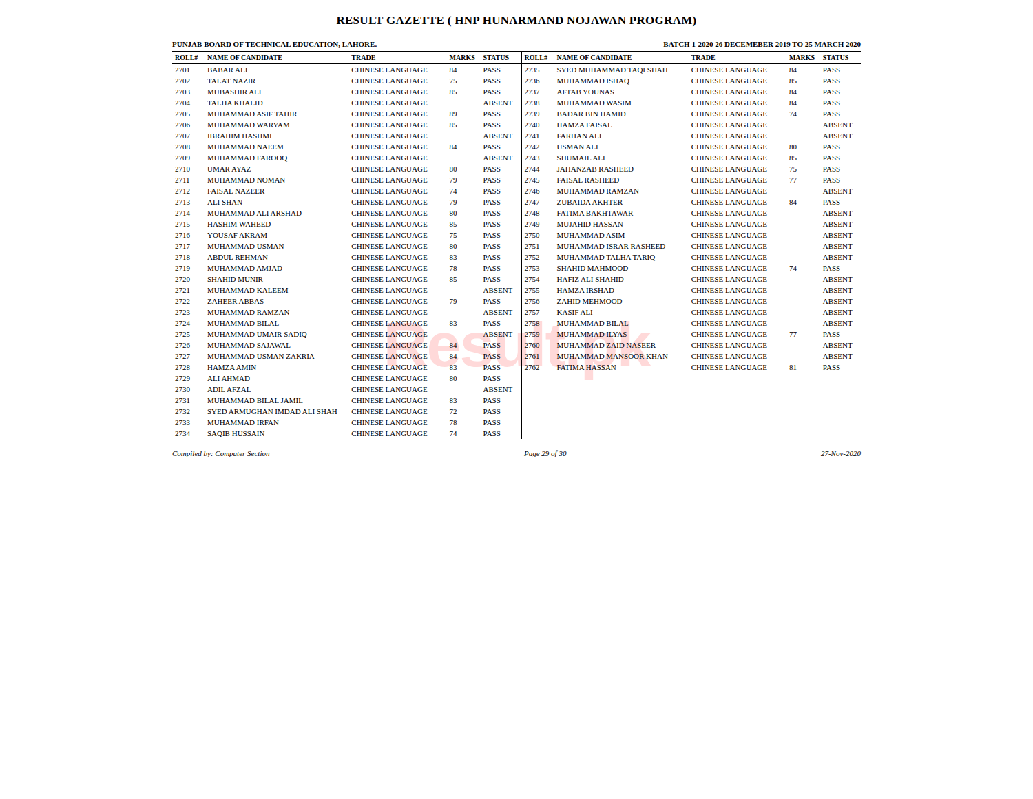RESULT GAZETTE ( HNP HUNARMAND NOJAWAN PROGRAM)
PUNJAB BOARD OF TECHNICAL EDUCATION, LAHORE. BATCH 1-2020 26 DECEMEBER 2019 TO 25 MARCH 2020
Result.pk
| ROLL# | NAME OF CANDIDATE | TRADE | MARKS | STATUS | ROLL# | NAME OF CANDIDATE | TRADE | MARKS | STATUS |
| --- | --- | --- | --- | --- | --- | --- | --- | --- | --- |
| 2701 | BABAR ALI | CHINESE LANGUAGE | 84 | PASS | 2735 | SYED MUHAMMAD TAQI SHAH | CHINESE LANGUAGE | 84 | PASS |
| 2702 | TALAT NAZIR | CHINESE LANGUAGE | 75 | PASS | 2736 | MUHAMMAD ISHAQ | CHINESE LANGUAGE | 85 | PASS |
| 2703 | MUBASHIR ALI | CHINESE LANGUAGE | 85 | PASS | 2737 | AFTAB YOUNAS | CHINESE LANGUAGE | 84 | PASS |
| 2704 | TALHA KHALID | CHINESE LANGUAGE | | ABSENT | 2738 | MUHAMMAD WASIM | CHINESE LANGUAGE | 84 | PASS |
| 2705 | MUHAMMAD ASIF TAHIR | CHINESE LANGUAGE | 89 | PASS | 2739 | BADAR BIN HAMID | CHINESE LANGUAGE | 74 | PASS |
| 2706 | MUHAMMAD WARYAM | CHINESE LANGUAGE | 85 | PASS | 2740 | HAMZA FAISAL | CHINESE LANGUAGE | | ABSENT |
| 2707 | IBRAHIM HASHMI | CHINESE LANGUAGE | | ABSENT | 2741 | FARHAN ALI | CHINESE LANGUAGE | | ABSENT |
| 2708 | MUHAMMAD NAEEM | CHINESE LANGUAGE | 84 | PASS | 2742 | USMAN ALI | CHINESE LANGUAGE | 80 | PASS |
| 2709 | MUHAMMAD FAROOQ | CHINESE LANGUAGE | | ABSENT | 2743 | SHUMAIL ALI | CHINESE LANGUAGE | 85 | PASS |
| 2710 | UMAR AYAZ | CHINESE LANGUAGE | 80 | PASS | 2744 | JAHANZAB RASHEED | CHINESE LANGUAGE | 75 | PASS |
| 2711 | MUHAMMAD NOMAN | CHINESE LANGUAGE | 79 | PASS | 2745 | FAISAL RASHEED | CHINESE LANGUAGE | 77 | PASS |
| 2712 | FAISAL NAZEER | CHINESE LANGUAGE | 74 | PASS | 2746 | MUHAMMAD RAMZAN | CHINESE LANGUAGE | | ABSENT |
| 2713 | ALI SHAN | CHINESE LANGUAGE | 79 | PASS | 2747 | ZUBAIDA AKHTER | CHINESE LANGUAGE | 84 | PASS |
| 2714 | MUHAMMAD ALI ARSHAD | CHINESE LANGUAGE | 80 | PASS | 2748 | FATIMA BAKHTAWAR | CHINESE LANGUAGE | | ABSENT |
| 2715 | HASHIM WAHEED | CHINESE LANGUAGE | 85 | PASS | 2749 | MUJAHID HASSAN | CHINESE LANGUAGE | | ABSENT |
| 2716 | YOUSAF AKRAM | CHINESE LANGUAGE | 75 | PASS | 2750 | MUHAMMAD ASIM | CHINESE LANGUAGE | | ABSENT |
| 2717 | MUHAMMAD USMAN | CHINESE LANGUAGE | 80 | PASS | 2751 | MUHAMMAD ISRAR RASHEED | CHINESE LANGUAGE | | ABSENT |
| 2718 | ABDUL REHMAN | CHINESE LANGUAGE | 83 | PASS | 2752 | MUHAMMAD TALHA TARIQ | CHINESE LANGUAGE | | ABSENT |
| 2719 | MUHAMMAD AMJAD | CHINESE LANGUAGE | 78 | PASS | 2753 | SHAHID MAHMOOD | CHINESE LANGUAGE | 74 | PASS |
| 2720 | SHAHID MUNIR | CHINESE LANGUAGE | 85 | PASS | 2754 | HAFIZ ALI SHAHID | CHINESE LANGUAGE | | ABSENT |
| 2721 | MUHAMMAD KALEEM | CHINESE LANGUAGE | | ABSENT | 2755 | HAMZA IRSHAD | CHINESE LANGUAGE | | ABSENT |
| 2722 | ZAHEER ABBAS | CHINESE LANGUAGE | 79 | PASS | 2756 | ZAHID MEHMOOD | CHINESE LANGUAGE | | ABSENT |
| 2723 | MUHAMMAD RAMZAN | CHINESE LANGUAGE | | ABSENT | 2757 | KASIF ALI | CHINESE LANGUAGE | | ABSENT |
| 2724 | MUHAMMAD BILAL | CHINESE LANGUAGE | 83 | PASS | 2758 | MUHAMMAD BILAL | CHINESE LANGUAGE | | ABSENT |
| 2725 | MUHAMMAD UMAIR SADIQ | CHINESE LANGUAGE | | ABSENT | 2759 | MUHAMMAD ILYAS | CHINESE LANGUAGE | 77 | PASS |
| 2726 | MUHAMMAD SAJAWAL | CHINESE LANGUAGE | 84 | PASS | 2760 | MUHAMMAD ZAID NASEER | CHINESE LANGUAGE | | ABSENT |
| 2727 | MUHAMMAD USMAN ZAKRIA | CHINESE LANGUAGE | 84 | PASS | 2761 | MUHAMMAD MANSOOR KHAN | CHINESE LANGUAGE | | ABSENT |
| 2728 | HAMZA AMIN | CHINESE LANGUAGE | 83 | PASS | 2762 | FATIMA HASSAN | CHINESE LANGUAGE | 81 | PASS |
| 2729 | ALI AHMAD | CHINESE LANGUAGE | 80 | PASS | | | | | |
| 2730 | ADIL AFZAL | CHINESE LANGUAGE | | ABSENT | | | | | |
| 2731 | MUHAMMAD BILAL JAMIL | CHINESE LANGUAGE | 83 | PASS | | | | | |
| 2732 | SYED ARMUGHAN IMDAD ALI SHAH | CHINESE LANGUAGE | 72 | PASS | | | | | |
| 2733 | MUHAMMAD IRFAN | CHINESE LANGUAGE | 78 | PASS | | | | | |
| 2734 | SAQIB HUSSAIN | CHINESE LANGUAGE | 74 | PASS | | | | | |
Compiled by: Computer Section Page 29 of 30 27-Nov-2020